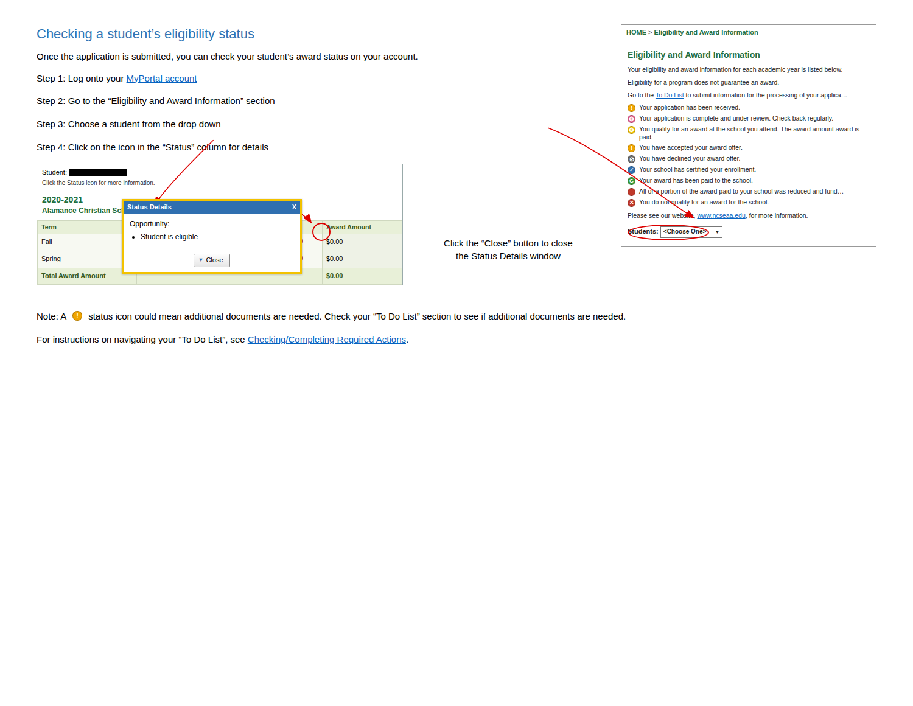Checking a student’s eligibility status
Once the application is submitted, you can check your student’s award status on your account.
Step 1: Log onto your MyPortal account
Step 2: Go to the “Eligibility and Award Information” section
Step 3: Choose a student from the drop down
Step 4: Click on the icon in the “Status” column for details
Student:
Click the Status icon for more information.
2020-2021
Alamance Christian School
| Term | | Status | Award Amount |
| --- | --- | --- | --- |
| Fall | | | $0.00 |
| Spring | | | $0.00 |
| Total Award Amount | | | $0.00 |
Status Details X
Opportunity:
Student is eligible
▼Close
Click the “Close” button to close
the Status Details window
➤
➤
➤
➤
➤
➤
➤
➤
HOME > Eligibility and Award Information
Eligibility and Award Information
Your eligibility and award information for each academic year is listed below.
Eligibility for a program does not guarantee an award.
Go to the To Do List to submit information for the processing of your applica…
Your application has been received.
Your application is complete and under review. Check back regularly.
You qualify for an award at the school you attend. The award amount award is paid.
You have accepted your award offer.
You have declined your award offer.
Your school has certified your enrollment.
Your award has been paid to the school.
All or a portion of the award paid to your school was reduced and fund…
You do not qualify for an award for the school.
Please see our website, www.ncseaa.edu, for more information.
Students: <Choose One>▼
Note: A status icon could mean additional documents are needed. Check your “To Do List” section to see if additional documents are needed.
For instructions on navigating your “To Do List”, see Checking/Completing Required Actions.